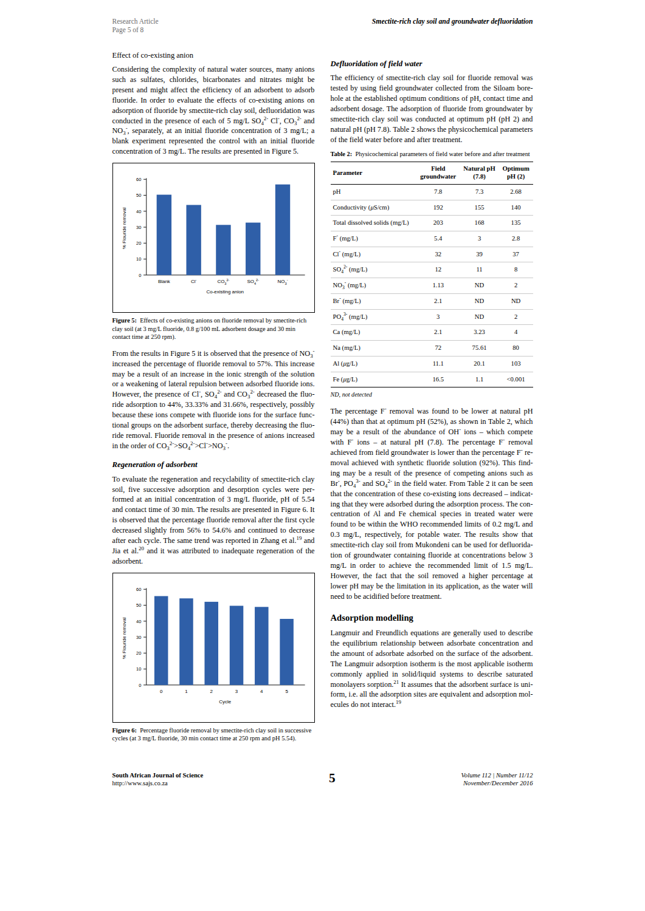Research Article Page 5 of 8
Smectite-rich clay soil and groundwater defluoridation
Effect of co-existing anion
Considering the complexity of natural water sources, many anions such as sulfates, chlorides, bicarbonates and nitrates might be present and might affect the efficiency of an adsorbent to adsorb fluoride. In order to evaluate the effects of co-existing anions on adsorption of fluoride by smectite-rich clay soil, defluoridation was conducted in the presence of each of 5 mg/L SO42- Cl-, CO32- and NO3-, separately, at an initial fluoride concentration of 3 mg/L; a blank experiment represented the control with an initial fluoride concentration of 3 mg/L. The results are presented in Figure 5.
0 10 20 30 40 50 60 % Flouride removal Blank Cl- CO32- SO42- NO3- Co-existing anion
Figure 5: Effects of co-existing anions on fluoride removal by smectite-rich clay soil (at 3 mg/L fluoride, 0.8 g/100 mL adsorbent dosage and 30 min contact time at 250 rpm).
From the results in Figure 5 it is observed that the presence of NO3- increased the percentage of fluoride removal to 57%. This increase may be a result of an increase in the ionic strength of the solution or a weakening of lateral repulsion between adsorbed fluoride ions. However, the presence of Cl-, SO42- and CO32- decreased the fluoride adsorption to 44%, 33.33% and 31.66%, respectively, possibly because these ions compete with fluoride ions for the surface functional groups on the adsorbent surface, thereby decreasing the fluoride removal. Fluoride removal in the presence of anions increased in the order of CO32->SO42->Cl->NO3-.
Regeneration of adsorbent
To evaluate the regeneration and recyclability of smectite-rich clay soil, five successive adsorption and desorption cycles were performed at an initial concentration of 3 mg/L fluoride, pH of 5.54 and contact time of 30 min. The results are presented in Figure 6. It is observed that the percentage fluoride removal after the first cycle decreased slightly from 56% to 54.6% and continued to decrease after each cycle. The same trend was reported in Zhang et al.19 and Jia et al.20 and it was attributed to inadequate regeneration of the adsorbent.
0 10 20 30 40 50 60 % Flouride removal 0 1 2 3 4 5 Cycle
Figure 6: Percentage fluoride removal by smectite-rich clay soil in successive cycles (at 3 mg/L fluoride, 30 min contact time at 250 rpm and pH 5.54).
Defluoridation of field water
The efficiency of smectite-rich clay soil for fluoride removal was tested by using field groundwater collected from the Siloam borehole at the established optimum conditions of pH, contact time and adsorbent dosage. The adsorption of fluoride from groundwater by smectite-rich clay soil was conducted at optimum pH (pH 2) and natural pH (pH 7.8). Table 2 shows the physicochemical parameters of the field water before and after treatment.
Table 2: Physicochemical parameters of field water before and after treatment
| Parameter | Field groundwater | Natural pH (7.8) | Optimum pH (2) |
| --- | --- | --- | --- |
| pH | 7.8 | 7.3 | 2.68 |
| Conductivity ( μ S/cm) | 192 | 155 | 140 |
| Total dissolved solids (mg/L) | 203 | 168 | 135 |
| F - (mg/L) | 5.4 | 3 | 2.8 |
| Cl - (mg/L) | 32 | 39 | 37 |
| SO 4 2- (mg/L) | 12 | 11 | 8 |
| NO 3 - (mg/L) | 1.13 | ND | 2 |
| Br - (mg/L) | 2.1 | ND | ND |
| PO 4 3- (mg/L) | 3 | ND | 2 |
| Ca (mg/L) | 2.1 | 3.23 | 4 |
| Na (mg/L) | 72 | 75.61 | 80 |
| Al ( μ g/L) | 11.1 | 20.1 | 103 |
| Fe ( μ g/L) | 16.5 | 1.1 | <0.001 |
ND, not detected
The percentage F- removal was found to be lower at natural pH (44%) than that at optimum pH (52%), as shown in Table 2, which may be a result of the abundance of OH- ions – which compete with F- ions – at natural pH (7.8). The percentage F- removal achieved from field groundwater is lower than the percentage F- removal achieved with synthetic fluoride solution (92%). This finding may be a result of the presence of competing anions such as Br-, PO43- and SO42- in the field water. From Table 2 it can be seen that the concentration of these co-existing ions decreased – indicating that they were adsorbed during the adsorption process. The concentration of Al and Fe chemical species in treated water were found to be within the WHO recommended limits of 0.2 mg/L and 0.3 mg/L, respectively, for potable water. The results show that smectite-rich clay soil from Mukondeni can be used for defluoridation of groundwater containing fluoride at concentrations below 3 mg/L in order to achieve the recommended limit of 1.5 mg/L. However, the fact that the soil removed a higher percentage at lower pH may be the limitation in its application, as the water will need to be acidified before treatment.
Adsorption modelling
Langmuir and Freundlich equations are generally used to describe the equilibrium relationship between adsorbate concentration and the amount of adsorbate adsorbed on the surface of the adsorbent. The Langmuir adsorption isotherm is the most applicable isotherm commonly applied in solid/liquid systems to describe saturated monolayers sorption.21 It assumes that the adsorbent surface is uniform, i.e. all the adsorption sites are equivalent and adsorption molecules do not interact.19
South African Journal of Science
http://www.sajs.co.za
5
Volume 112 | Number 11/12
November/December 2016